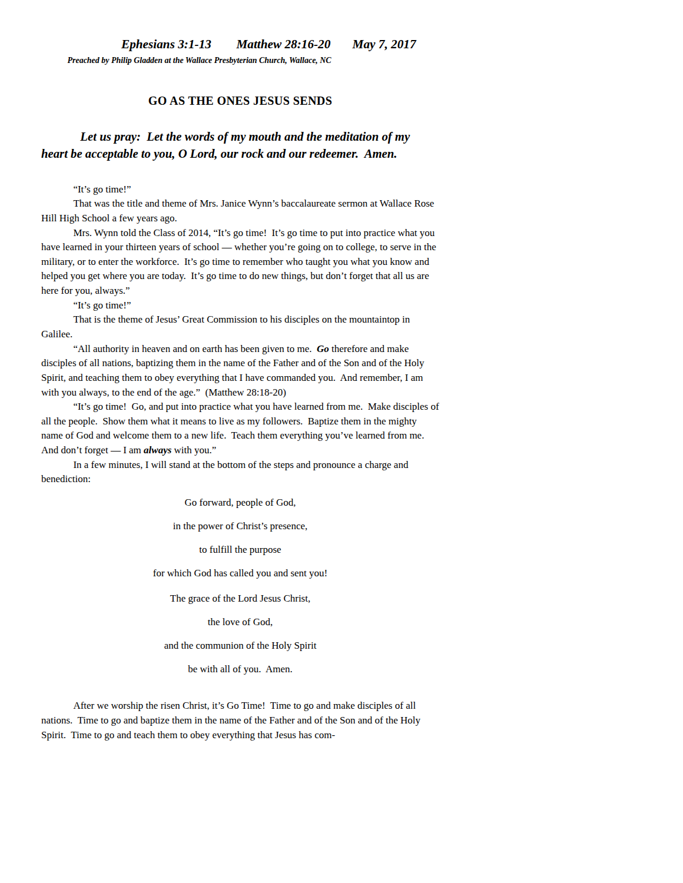Ephesians 3:1-13 Matthew 28:16-20 May 7, 2017
Preached by Philip Gladden at the Wallace Presbyterian Church, Wallace, NC
GO AS THE ONES JESUS SENDS
Let us pray: Let the words of my mouth and the meditation of my heart be acceptable to you, O Lord, our rock and our redeemer. Amen.
“It’s go time!”
That was the title and theme of Mrs. Janice Wynn’s baccalaureate sermon at Wallace Rose Hill High School a few years ago.
Mrs. Wynn told the Class of 2014, “It’s go time! It’s go time to put into practice what you have learned in your thirteen years of school — whether you’re going on to college, to serve in the military, or to enter the workforce. It’s go time to remember who taught you what you know and helped you get where you are today. It’s go time to do new things, but don’t forget that all us are here for you, always.”
“It’s go time!”
That is the theme of Jesus’ Great Commission to his disciples on the mountaintop in Galilee.
“All authority in heaven and on earth has been given to me. Go therefore and make disciples of all nations, baptizing them in the name of the Father and of the Son and of the Holy Spirit, and teaching them to obey everything that I have commanded you. And remember, I am with you always, to the end of the age.” (Matthew 28:18-20)
“It’s go time! Go, and put into practice what you have learned from me. Make disciples of all the people. Show them what it means to live as my followers. Baptize them in the mighty name of God and welcome them to a new life. Teach them everything you’ve learned from me. And don’t forget — I am always with you.”
In a few minutes, I will stand at the bottom of the steps and pronounce a charge and benediction:
Go forward, people of God,
in the power of Christ’s presence,
to fulfill the purpose
for which God has called you and sent you!
The grace of the Lord Jesus Christ,
the love of God,
and the communion of the Holy Spirit
be with all of you. Amen.
After we worship the risen Christ, it’s Go Time! Time to go and make disciples of all nations. Time to go and baptize them in the name of the Father and of the Son and of the Holy Spirit. Time to go and teach them to obey everything that Jesus has com-